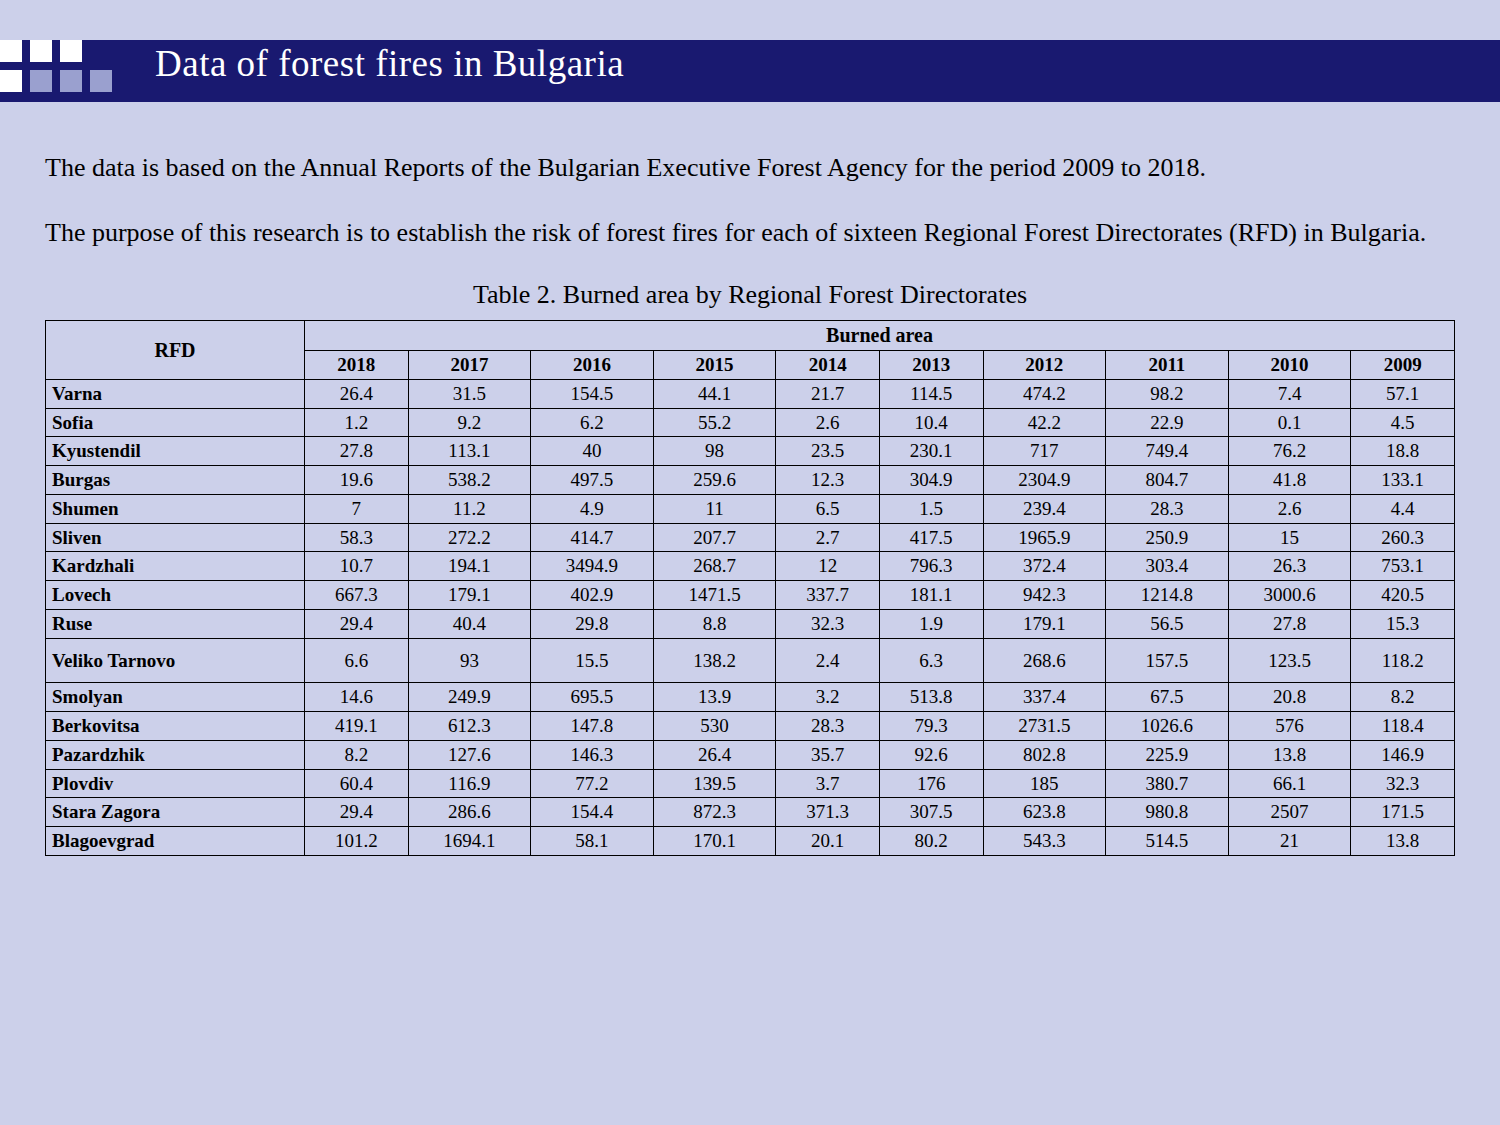Data of forest fires in Bulgaria
The data is based on the Annual Reports of the Bulgarian Executive Forest Agency for the period 2009 to 2018.
The purpose of this research is to establish the risk of forest fires for each of sixteen Regional Forest Directorates (RFD) in Bulgaria.
Table 2. Burned area by Regional Forest Directorates
| RFD | Burned area |
| --- | --- |
| 2018 | 2017 | 2016 | 2015 | 2014 | 2013 | 2012 | 2011 | 2010 | 2009 |
| Varna | 26.4 | 31.5 | 154.5 | 44.1 | 21.7 | 114.5 | 474.2 | 98.2 | 7.4 | 57.1 |
| Sofia | 1.2 | 9.2 | 6.2 | 55.2 | 2.6 | 10.4 | 42.2 | 22.9 | 0.1 | 4.5 |
| Kyustendil | 27.8 | 113.1 | 40 | 98 | 23.5 | 230.1 | 717 | 749.4 | 76.2 | 18.8 |
| Burgas | 19.6 | 538.2 | 497.5 | 259.6 | 12.3 | 304.9 | 2304.9 | 804.7 | 41.8 | 133.1 |
| Shumen | 7 | 11.2 | 4.9 | 11 | 6.5 | 1.5 | 239.4 | 28.3 | 2.6 | 4.4 |
| Sliven | 58.3 | 272.2 | 414.7 | 207.7 | 2.7 | 417.5 | 1965.9 | 250.9 | 15 | 260.3 |
| Kardzhali | 10.7 | 194.1 | 3494.9 | 268.7 | 12 | 796.3 | 372.4 | 303.4 | 26.3 | 753.1 |
| Lovech | 667.3 | 179.1 | 402.9 | 1471.5 | 337.7 | 181.1 | 942.3 | 1214.8 | 3000.6 | 420.5 |
| Ruse | 29.4 | 40.4 | 29.8 | 8.8 | 32.3 | 1.9 | 179.1 | 56.5 | 27.8 | 15.3 |
| Veliko Tarnovo | 6.6 | 93 | 15.5 | 138.2 | 2.4 | 6.3 | 268.6 | 157.5 | 123.5 | 118.2 |
| Smolyan | 14.6 | 249.9 | 695.5 | 13.9 | 3.2 | 513.8 | 337.4 | 67.5 | 20.8 | 8.2 |
| Berkovitsa | 419.1 | 612.3 | 147.8 | 530 | 28.3 | 79.3 | 2731.5 | 1026.6 | 576 | 118.4 |
| Pazardzhik | 8.2 | 127.6 | 146.3 | 26.4 | 35.7 | 92.6 | 802.8 | 225.9 | 13.8 | 146.9 |
| Plovdiv | 60.4 | 116.9 | 77.2 | 139.5 | 3.7 | 176 | 185 | 380.7 | 66.1 | 32.3 |
| Stara Zagora | 29.4 | 286.6 | 154.4 | 872.3 | 371.3 | 307.5 | 623.8 | 980.8 | 2507 | 171.5 |
| Blagoevgrad | 101.2 | 1694.1 | 58.1 | 170.1 | 20.1 | 80.2 | 543.3 | 514.5 | 21 | 13.8 |